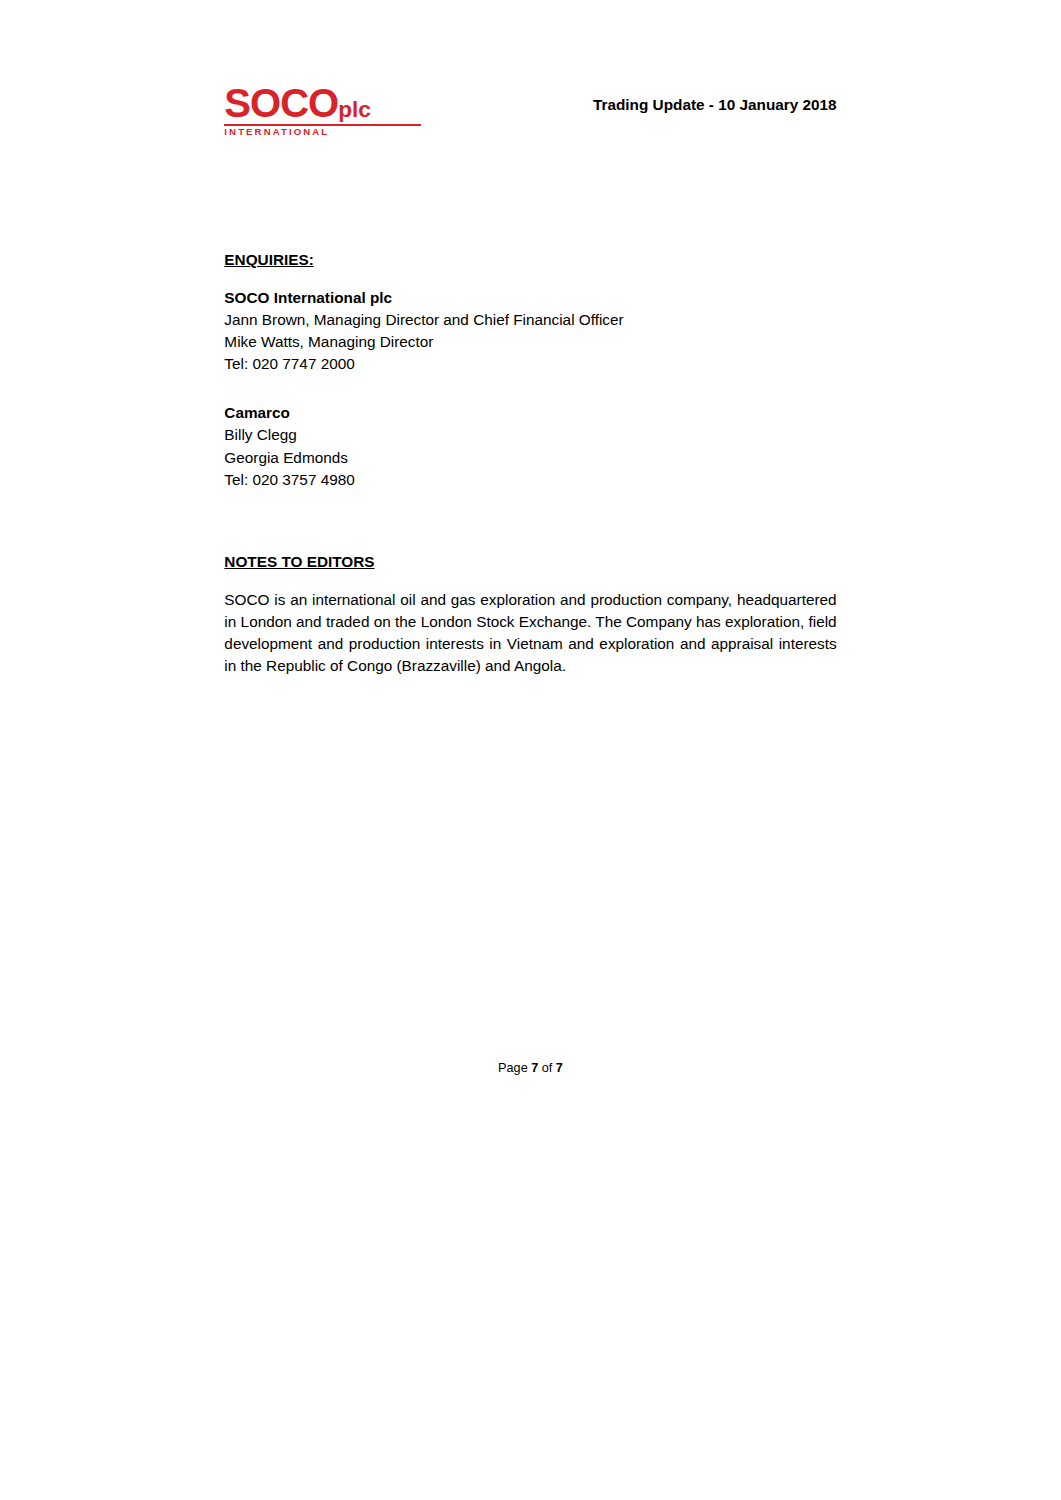SOCOplc INTERNATIONAL
Trading Update - 10 January 2018
ENQUIRIES:
SOCO International plc
Jann Brown, Managing Director and Chief Financial Officer
Mike Watts, Managing Director
Tel: 020 7747 2000
Camarco
Billy Clegg
Georgia Edmonds
Tel: 020 3757 4980
NOTES TO EDITORS
SOCO is an international oil and gas exploration and production company, headquartered in London and traded on the London Stock Exchange. The Company has exploration, field development and production interests in Vietnam and exploration and appraisal interests in the Republic of Congo (Brazzaville) and Angola.
Page 7 of 7